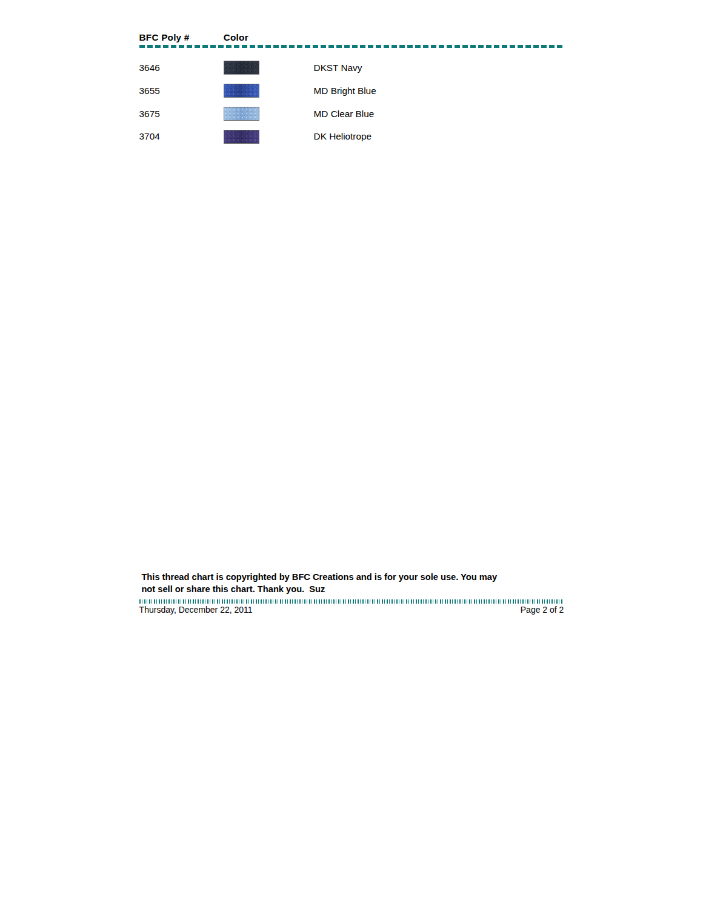BFC Poly #
Color
| 3646 | | DKST Navy |
| 3655 | | MD Bright Blue |
| 3675 | | MD Clear Blue |
| 3704 | | DK Heliotrope |
This thread chart is copyrighted by BFC Creations and is for your sole use. You may not sell or share this chart. Thank you. Suz
Thursday, December 22, 2011 Page 2 of 2